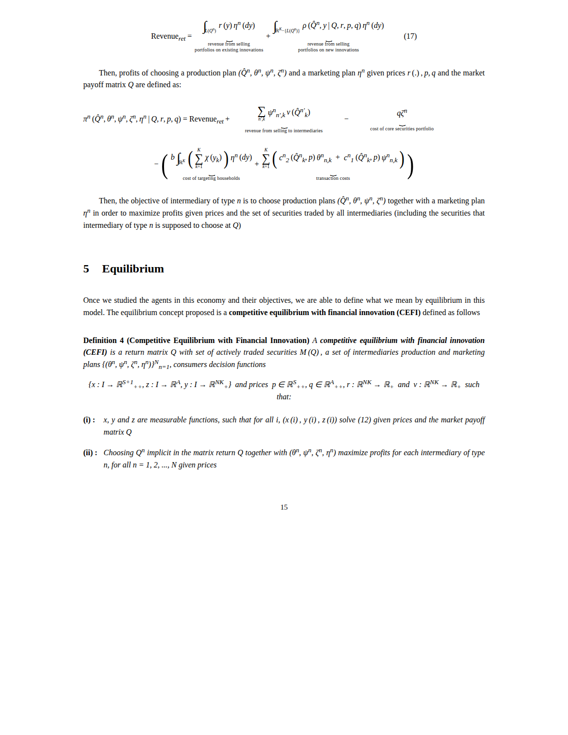Revenueret = ∫L(Qn) r (y) ηn (dy) ⏟ revenue from selling
portfolios on existing innovations + ∫ℝK−{L(Qn)} ρ (Q̂n, y | Q, r, p, q) ηn (dy) ⏟ revenue from selling
portfolios on new innovations (17)
Then, profits of choosing a production plan (Q̂n, θn, ψn, ζn) and a marketing plan ηn given prices r (.) , p, q and the market payoff matrix Q are defined as:
πn (Q̂n, θn, ψn, ζn, ηn | Q, r, p, q) = Revenueret + ∑n′,k ψnn′,k v (Q̂n′k) ⏟ revenue from selling to intermediaries − qζn ⏟ cost of core securities portfolio
− ( b ∫ℝK ( K∑k=1 χ (yk) ) ηn (dy) ⏟ cost of targeting households + K∑k=1 ( cn2 (Q̂nk, p) θnn,k + cn1 (Q̂nk, p) ψnn,k ) ⏟ transaction costs )
Then, the objective of intermediary of type n is to choose production plans (Q̂n, θn, ψn, ζn) together with a marketing plan ηn in order to maximize profits given prices and the set of securities traded by all intermediaries (including the securities that intermediary of type n is supposed to choose at Q)
5 Equilibrium
Once we studied the agents in this economy and their objectives, we are able to define what we mean by equilibrium in this model. The equilibrium concept proposed is a competitive equilibrium with financial innovation (CEFI) defined as follows
Definition 4 (Competitive Equilibrium with Financial Innovation) A competitive equilibrium with financial innovation (CEFI) is a return matrix Q with set of actively traded securities M (Q) , a set of intermediaries production and marketing plans {(θn, ψn, ζn, ηn)}Nn=1, consumers decision functions
{x : I → ℝS+1++, z : I → ℝA, y : I → ℝNK+} and prices p ∈ ℝS++, q ∈ ℝA++, r : ℝNK → ℝ+ and v : ℝNK → ℝ+ such that:
(i) : x, y and z are measurable functions, such that for all i, (x (i) , y (i) , z (i)) solve (12) given prices and the market payoff matrix Q
(ii) : Choosing Qn implicit in the matrix return Q together with (θn, ψn, ζn, ηn) maximize profits for each intermediary of type n, for all n = 1, 2, ..., N given prices
15